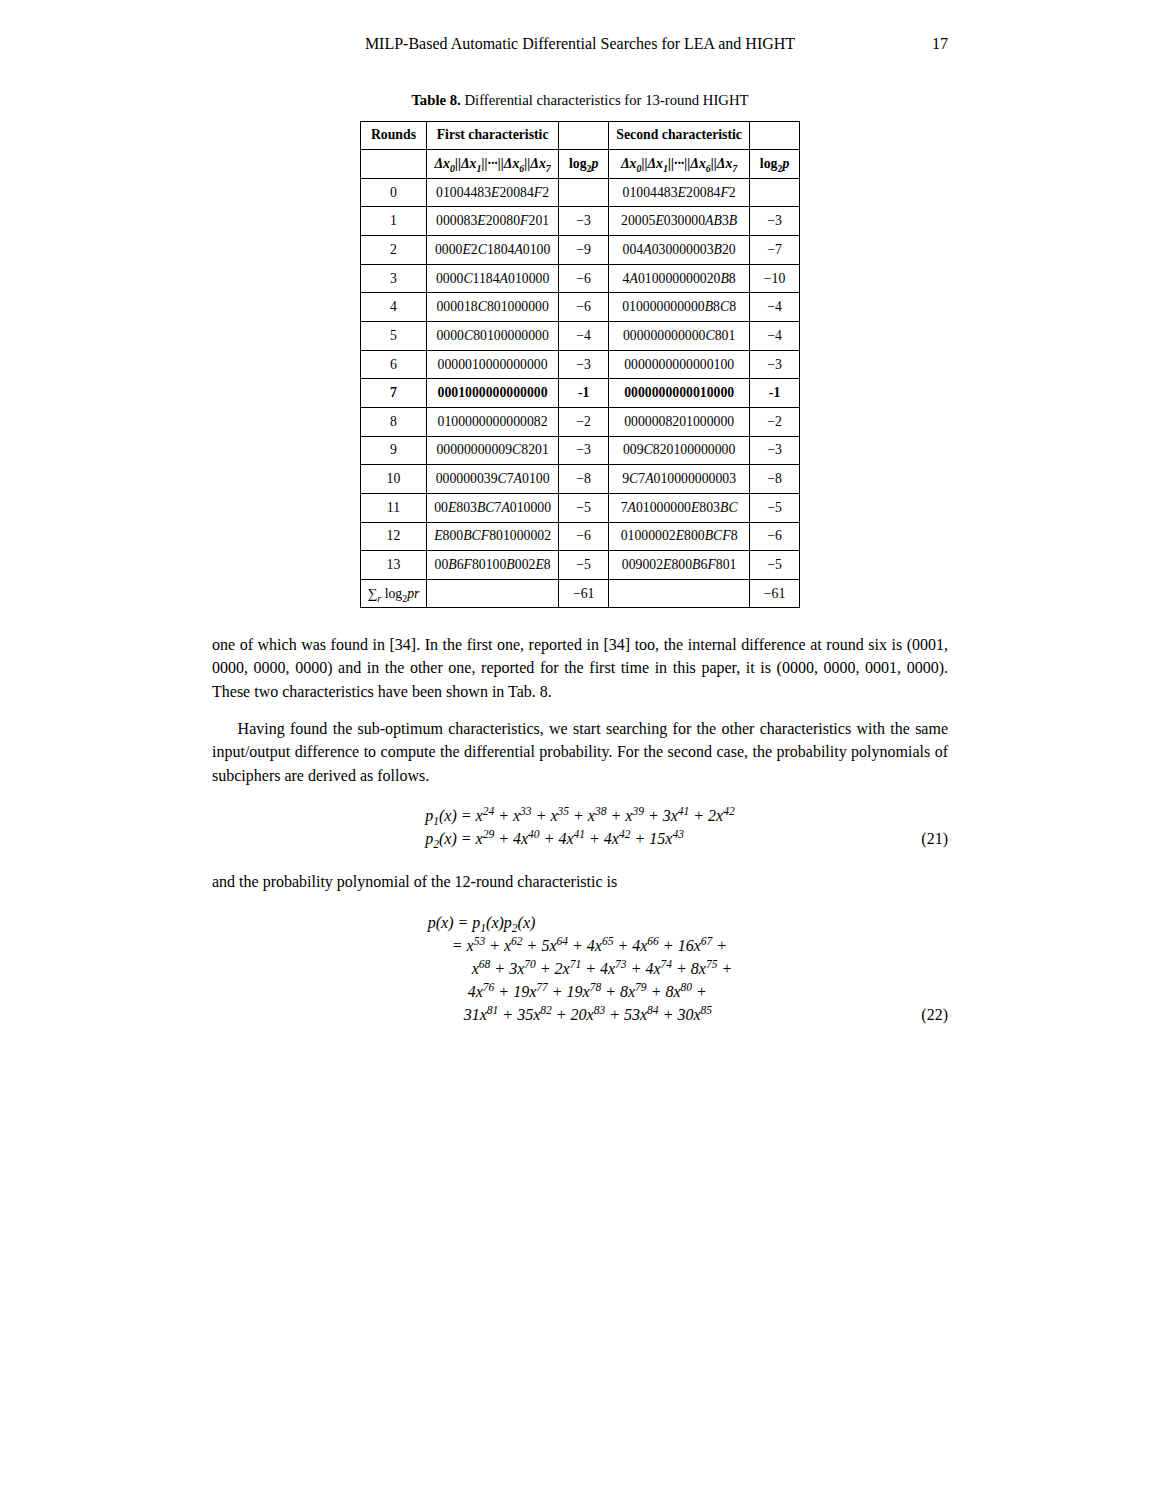MILP-Based Automatic Differential Searches for LEA and HIGHT 17
Table 8. Differential characteristics for 13-round HIGHT
| Rounds | First characteristic | | Second characteristic | |
| --- | --- | --- | --- | --- |
| | Δx 0 //Δx 1 //···//Δx 6 //Δx 7 | log 2 p | Δx 0 //Δx 1 //···//Δx 6 //Δx 7 | log 2 p |
| 0 | 01004483 E 20084 F 2 | | 01004483 E 20084 F 2 | |
| 1 | 000083 E 20080 F 201 | −3 | 20005 E 030000 AB 3 B | −3 |
| 2 | 0000 E 2 C 1804 A 0100 | −9 | 004 A 030000003 B 20 | −7 |
| 3 | 0000 C 1184 A 010000 | −6 | 4 A 010000000020 B 8 | −10 |
| 4 | 000018 C 801000000 | −6 | 010000000000 B 8 C 8 | −4 |
| 5 | 0000 C 80100000000 | −4 | 000000000000 C 801 | −4 |
| 6 | 0000010000000000 | −3 | 0000000000000100 | −3 |
| 7 | 0001000000000000 | -1 | 0000000000010000 | -1 |
| 8 | 0100000000000082 | −2 | 0000008201000000 | −2 |
| 9 | 00000000009 C 8201 | −3 | 009 C 820100000000 | −3 |
| 10 | 000000039 C 7 A 0100 | −8 | 9 C 7 A 010000000003 | −8 |
| 11 | 00 E 803 BC 7 A 010000 | −5 | 7 A 01000000 E 803 BC | −5 |
| 12 | E 800 BCF 801000002 | −6 | 01000002 E 800 BCF 8 | −6 |
| 13 | 00 B 6 F 80100 B 002 E 8 | −5 | 009002 E 800 B 6 F 801 | −5 |
| ∑ r log 2 pr | | −61 | | −61 |
one of which was found in [34]. In the first one, reported in [34] too, the internal difference at round six is (0001, 0000, 0000, 0000) and in the other one, reported for the first time in this paper, it is (0000, 0000, 0001, 0000). These two characteristics have been shown in Tab. 8.
Having found the sub-optimum characteristics, we start searching for the other characteristics with the same input/output difference to compute the differential probability. For the second case, the probability polynomials of subciphers are derived as follows.
p1(x) = x24 + x33 + x35 + x38 + x39 + 3x41 + 2x42 p2(x) = x29 + 4x40 + 4x41 + 4x42 + 15x43
(21)
and the probability polynomial of the 12-round characteristic is
p(x) = p1(x)p2(x) = x53 + x62 + 5x64 + 4x65 + 4x66 + 16x67 + x68 + 3x70 + 2x71 + 4x73 + 4x74 + 8x75 + 4x76 + 19x77 + 19x78 + 8x79 + 8x80 + 31x81 + 35x82 + 20x83 + 53x84 + 30x85
(22)